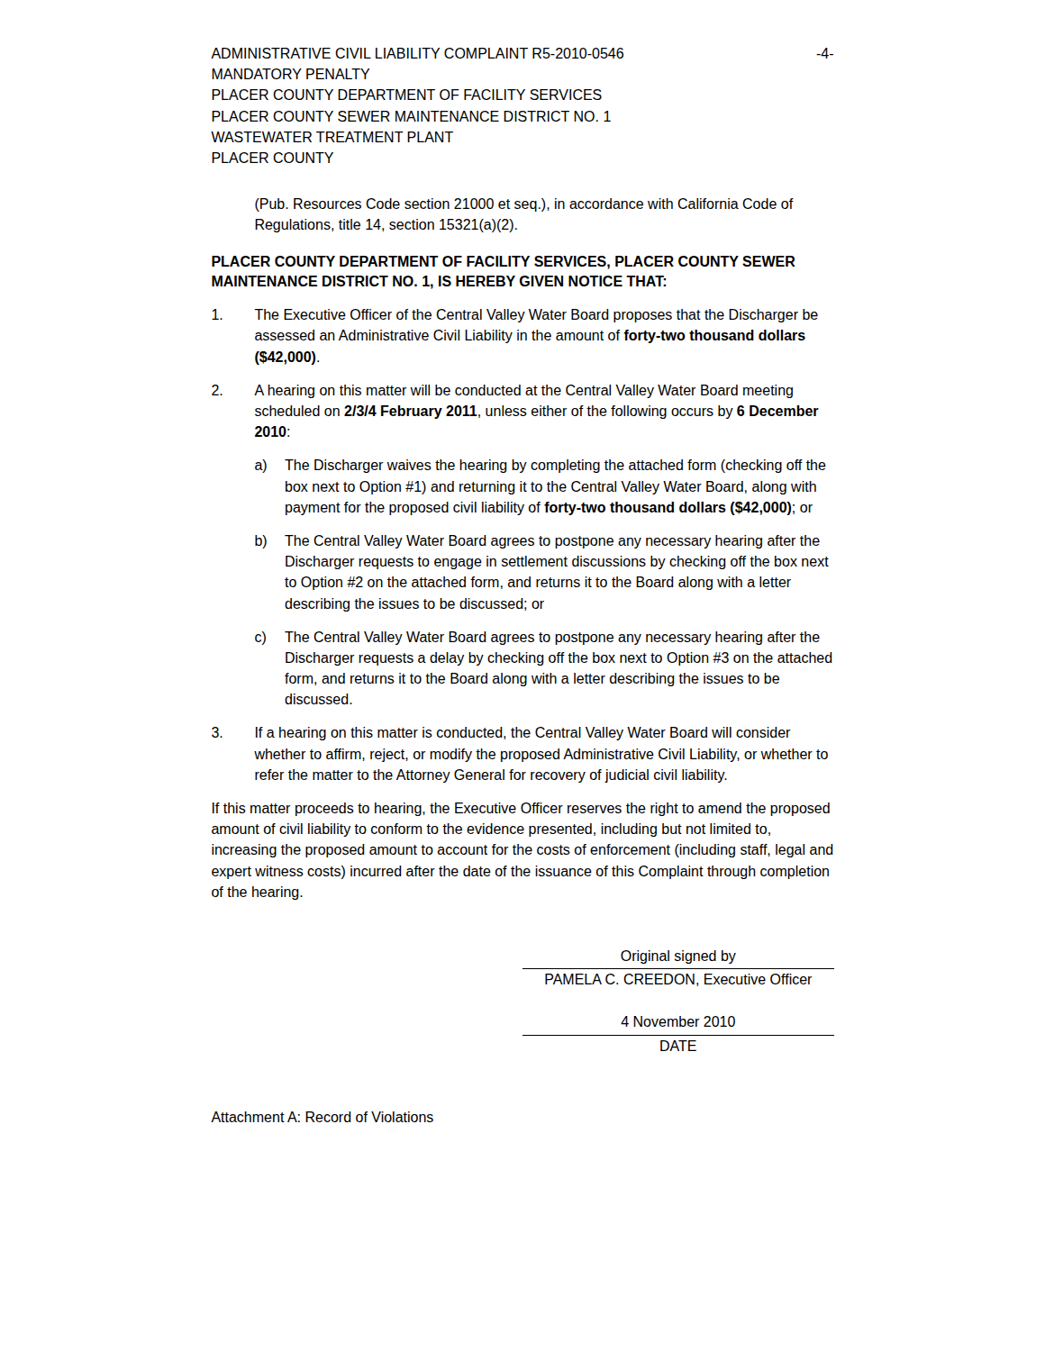-4-
Administrative Civil Liability Complaint R5-2010-0546
Mandatory Penalty
Placer County Department of Facility Services
Placer County Sewer Maintenance District No. 1
Wastewater Treatment Plant
Placer County
(Pub. Resources Code section 21000 et seq.), in accordance with California Code of Regulations, title 14, section 15321(a)(2).
Placer County Department of Facility Services, Placer County Sewer Maintenance District No. 1, is hereby given notice that:
The Executive Officer of the Central Valley Water Board proposes that the Discharger be assessed an Administrative Civil Liability in the amount of forty-two thousand dollars ($42,000).
A hearing on this matter will be conducted at the Central Valley Water Board meeting scheduled on 2/3/4 February 2011, unless either of the following occurs by 6 December 2010:
The Discharger waives the hearing by completing the attached form (checking off the box next to Option #1) and returning it to the Central Valley Water Board, along with payment for the proposed civil liability of forty-two thousand dollars ($42,000); or
The Central Valley Water Board agrees to postpone any necessary hearing after the Discharger requests to engage in settlement discussions by checking off the box next to Option #2 on the attached form, and returns it to the Board along with a letter describing the issues to be discussed; or
The Central Valley Water Board agrees to postpone any necessary hearing after the Discharger requests a delay by checking off the box next to Option #3 on the attached form, and returns it to the Board along with a letter describing the issues to be discussed.
If a hearing on this matter is conducted, the Central Valley Water Board will consider whether to affirm, reject, or modify the proposed Administrative Civil Liability, or whether to refer the matter to the Attorney General for recovery of judicial civil liability.
If this matter proceeds to hearing, the Executive Officer reserves the right to amend the proposed amount of civil liability to conform to the evidence presented, including but not limited to, increasing the proposed amount to account for the costs of enforcement (including staff, legal and expert witness costs) incurred after the date of the issuance of this Complaint through completion of the hearing.
Original signed by
PAMELA C. CREEDON, Executive Officer
4 November 2010
DATE
Attachment A: Record of Violations